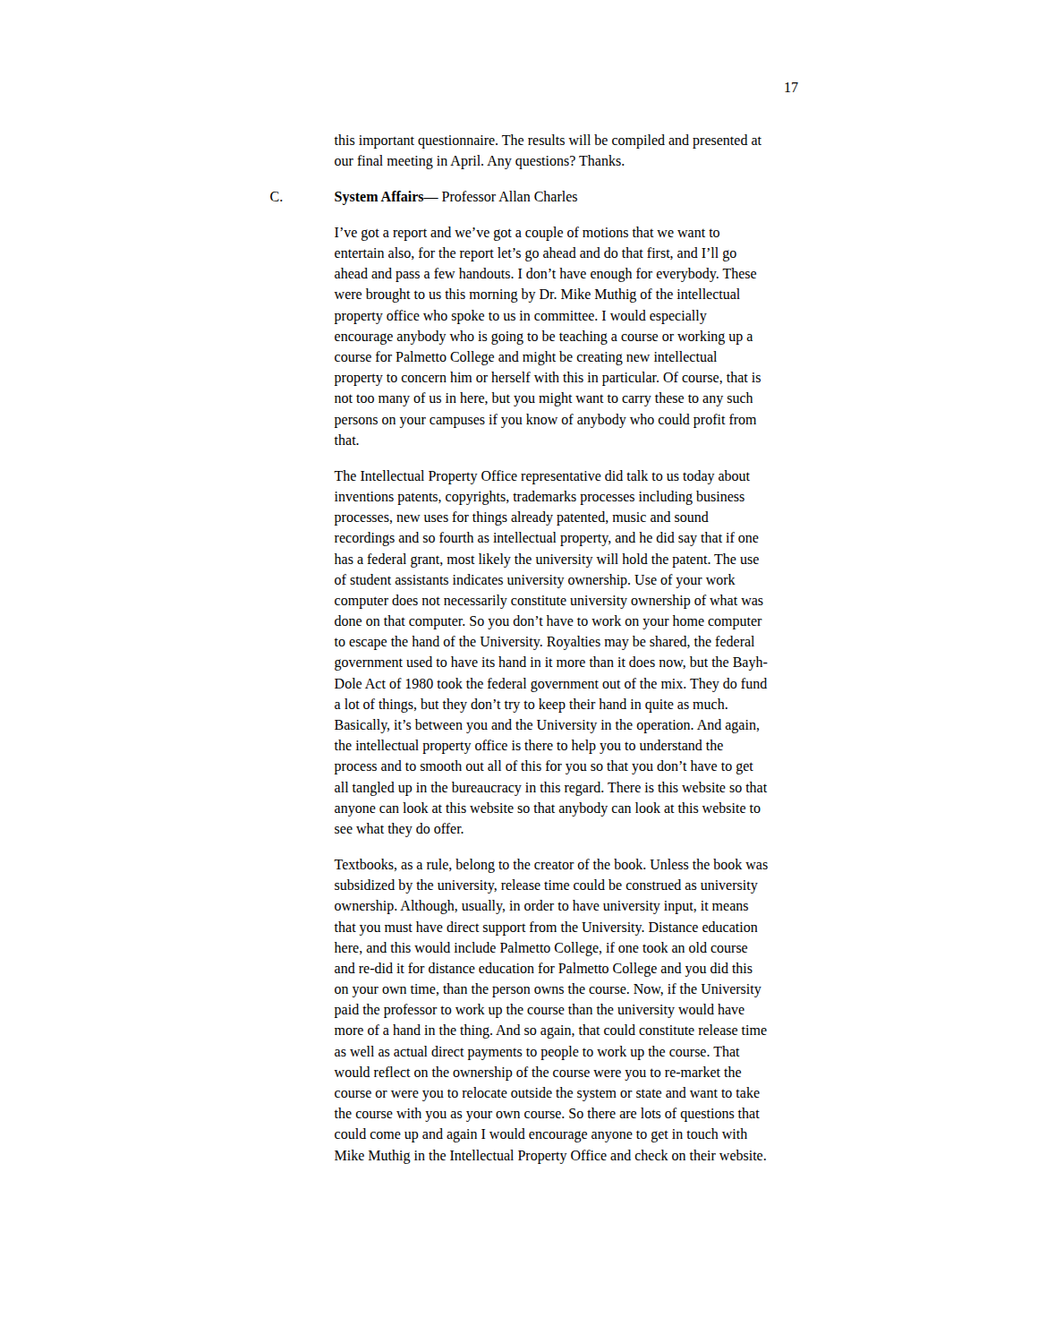17
this important questionnaire. The results will be compiled and presented at our final meeting in April. Any questions? Thanks.
C. System Affairs— Professor Allan Charles
I’ve got a report and we’ve got a couple of motions that we want to entertain also, for the report let’s go ahead and do that first, and I’ll go ahead and pass a few handouts. I don’t have enough for everybody. These were brought to us this morning by Dr. Mike Muthig of the intellectual property office who spoke to us in committee. I would especially encourage anybody who is going to be teaching a course or working up a course for Palmetto College and might be creating new intellectual property to concern him or herself with this in particular. Of course, that is not too many of us in here, but you might want to carry these to any such persons on your campuses if you know of anybody who could profit from that.
The Intellectual Property Office representative did talk to us today about inventions patents, copyrights, trademarks processes including business processes, new uses for things already patented, music and sound recordings and so fourth as intellectual property, and he did say that if one has a federal grant, most likely the university will hold the patent. The use of student assistants indicates university ownership. Use of your work computer does not necessarily constitute university ownership of what was done on that computer. So you don’t have to work on your home computer to escape the hand of the University. Royalties may be shared, the federal government used to have its hand in it more than it does now, but the Bayh-Dole Act of 1980 took the federal government out of the mix. They do fund a lot of things, but they don’t try to keep their hand in quite as much. Basically, it’s between you and the University in the operation. And again, the intellectual property office is there to help you to understand the process and to smooth out all of this for you so that you don’t have to get all tangled up in the bureaucracy in this regard. There is this website so that anyone can look at this website so that anybody can look at this website to see what they do offer.
Textbooks, as a rule, belong to the creator of the book. Unless the book was subsidized by the university, release time could be construed as university ownership. Although, usually, in order to have university input, it means that you must have direct support from the University. Distance education here, and this would include Palmetto College, if one took an old course and re-did it for distance education for Palmetto College and you did this on your own time, than the person owns the course. Now, if the University paid the professor to work up the course than the university would have more of a hand in the thing. And so again, that could constitute release time as well as actual direct payments to people to work up the course. That would reflect on the ownership of the course were you to re-market the course or were you to relocate outside the system or state and want to take the course with you as your own course. So there are lots of questions that could come up and again I would encourage anyone to get in touch with Mike Muthig in the Intellectual Property Office and check on their website.